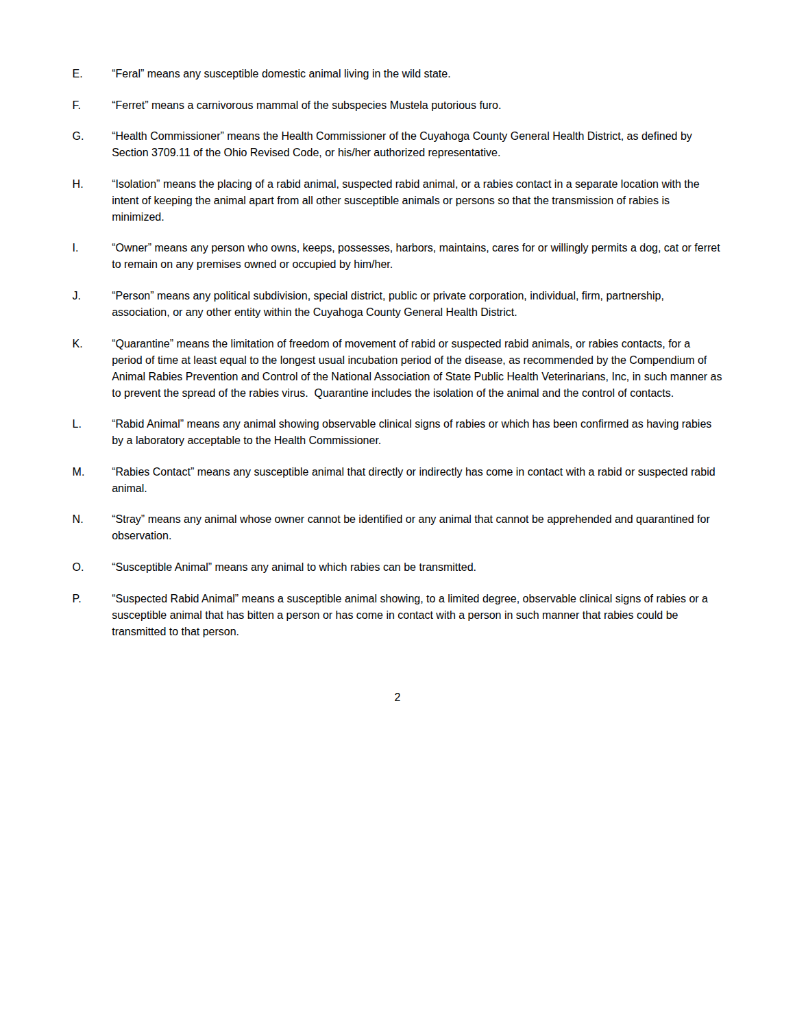E.
“Feral” means any susceptible domestic animal living in the wild state.
F.
“Ferret” means a carnivorous mammal of the subspecies Mustela putorious furo.
G.
“Health Commissioner” means the Health Commissioner of the Cuyahoga County General Health District, as defined by Section 3709.11 of the Ohio Revised Code, or his/her authorized representative.
H.
“Isolation” means the placing of a rabid animal, suspected rabid animal, or a rabies contact in a separate location with the intent of keeping the animal apart from all other susceptible animals or persons so that the transmission of rabies is minimized.
I.
“Owner” means any person who owns, keeps, possesses, harbors, maintains, cares for or willingly permits a dog, cat or ferret to remain on any premises owned or occupied by him/her.
J.
“Person” means any political subdivision, special district, public or private corporation, individual, firm, partnership, association, or any other entity within the Cuyahoga County General Health District.
K.
“Quarantine” means the limitation of freedom of movement of rabid or suspected rabid animals, or rabies contacts, for a period of time at least equal to the longest usual incubation period of the disease, as recommended by the Compendium of Animal Rabies Prevention and Control of the National Association of State Public Health Veterinarians, Inc, in such manner as to prevent the spread of the rabies virus. Quarantine includes the isolation of the animal and the control of contacts.
L.
“Rabid Animal” means any animal showing observable clinical signs of rabies or which has been confirmed as having rabies by a laboratory acceptable to the Health Commissioner.
M.
“Rabies Contact” means any susceptible animal that directly or indirectly has come in contact with a rabid or suspected rabid animal.
N.
“Stray” means any animal whose owner cannot be identified or any animal that cannot be apprehended and quarantined for observation.
O.
“Susceptible Animal” means any animal to which rabies can be transmitted.
P.
“Suspected Rabid Animal” means a susceptible animal showing, to a limited degree, observable clinical signs of rabies or a susceptible animal that has bitten a person or has come in contact with a person in such manner that rabies could be transmitted to that person.
2